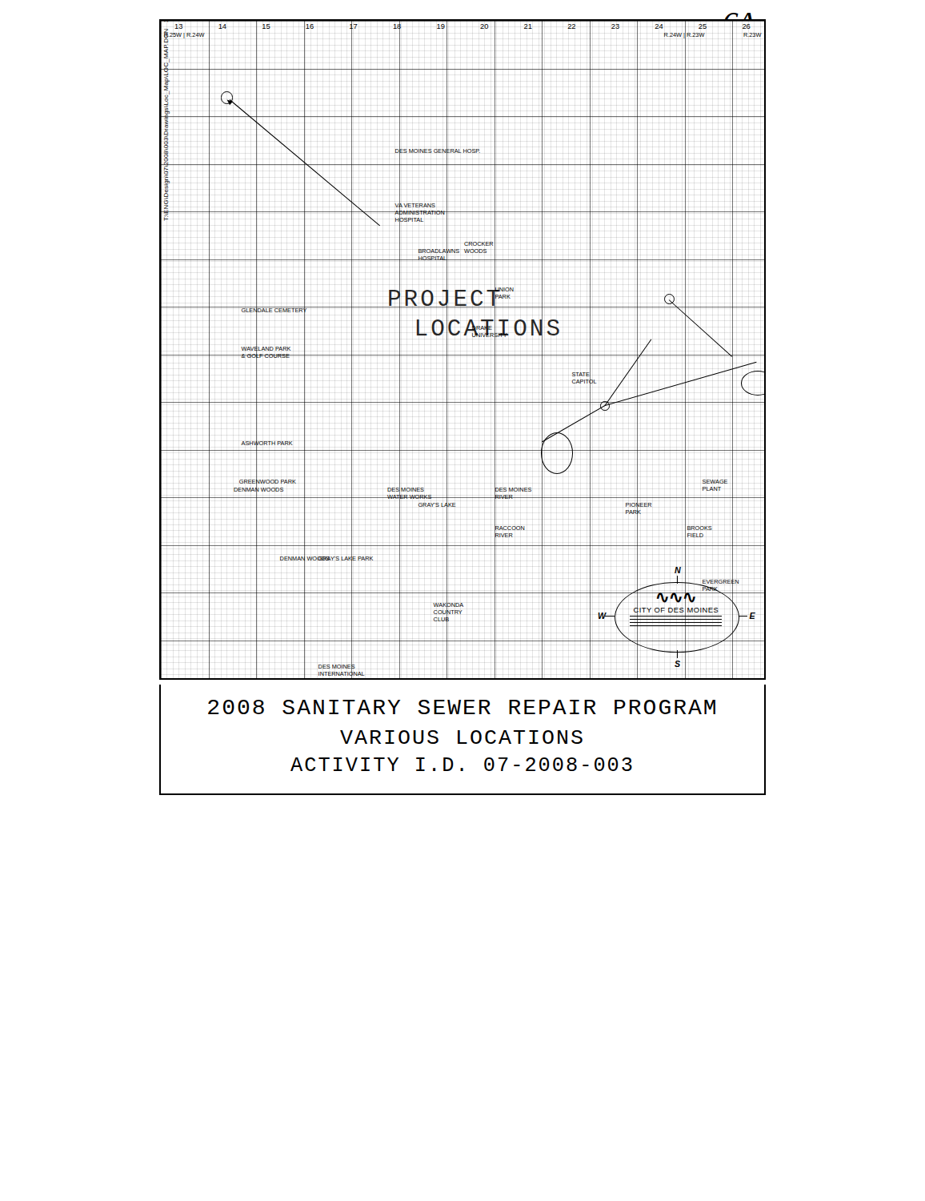6A
1314151617181920212223242526
R.25W | R.24W
R.24W | R.23W
R.23W
T:\ENG\Design\07\2008\003\Drawings\Loc_Map\LOC_MAP.DGN 17-APR-2008 11:08
PROJECT LOCATIONS
GLENDALE CEMETERY
WAVELAND PARK
& GOLF COURSE
ASHWORTH PARK
GREENWOOD PARK
DENMAN WOODS
DENMAN WOODS
GRAY'S LAKE PARK
DES MOINES
WATER WORKS
GRAY'S LAKE
BROADLAWNS
HOSPITAL
VA VETERANS
ADMINISTRATION
HOSPITAL
CROCKER
WOODS
DES MOINES GENERAL HOSP.
UNION
PARK
DRAKE
UNIVERSITY
STATE
CAPITOL
DES MOINES
RIVER
RACCOON
RIVER
PIONEER
PARK
BROOKS
FIELD
SEWAGE
PLANT
WAKONDA
COUNTRY
CLUB
EVERGREEN
PARK
DES MOINES
INTERNATIONAL
AIRPORT
∿∿∿
CITY OF DES MOINES
N
S
E
W
2008 SANITARY SEWER REPAIR PROGRAM
VARIOUS LOCATIONS
ACTIVITY I.D. 07-2008-003